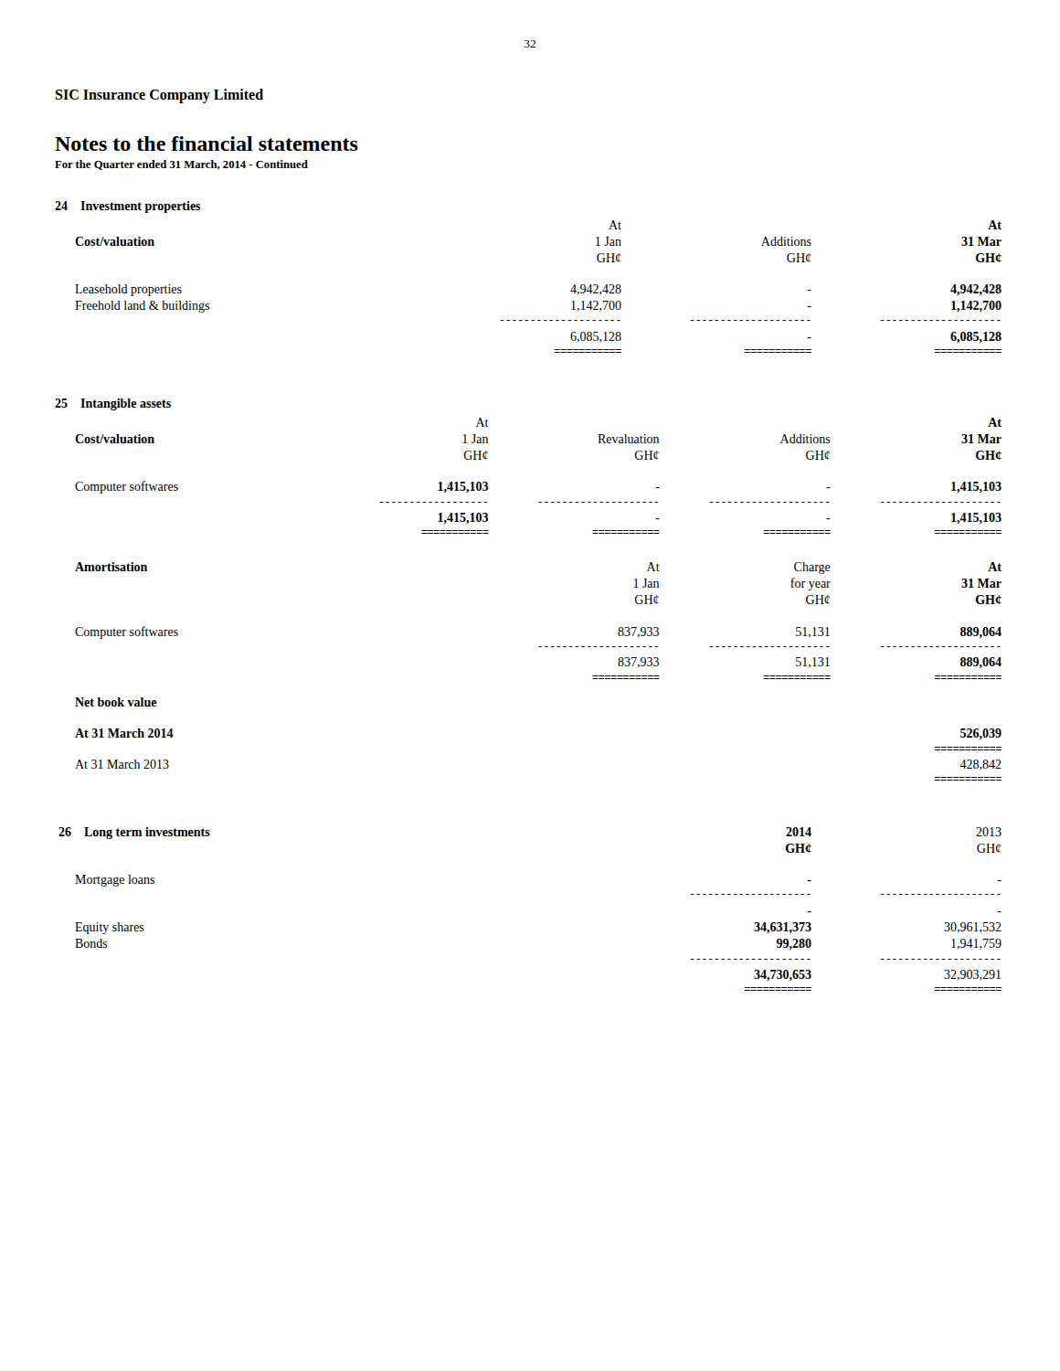32
SIC Insurance Company Limited
Notes to the financial statements
For the Quarter ended 31 March, 2014 - Continued
24 Investment properties
| | At | | At |
| Cost/valuation | 1 Jan | Additions | 31 Mar |
| | GH¢ | GH¢ | GH¢ |
| Leasehold properties | 4,942,428 | - | 4,942,428 |
| Freehold land & buildings | 1,142,700 | - | 1,142,700 |
| | -------------------- | -------------------- | -------------------- |
| | 6,085,128 | - | 6,085,128 |
| | =========== | =========== | =========== |
25 Intangible assets
| | At | | | At |
| Cost/valuation | 1 Jan | Revaluation | Additions | 31 Mar |
| | GH¢ | GH¢ | GH¢ | GH¢ |
| Computer softwares | 1,415,103 | - | - | 1,415,103 |
| | ------------------ | -------------------- | -------------------- | -------------------- |
| | 1,415,103 | - | - | 1,415,103 |
| | =========== | =========== | =========== | =========== |
| Amortisation | | At | Charge | At |
| | | 1 Jan | for year | 31 Mar |
| | | GH¢ | GH¢ | GH¢ |
| Computer softwares | | 837,933 | 51,131 | 889,064 |
| | | -------------------- | -------------------- | -------------------- |
| | | 837,933 | 51,131 | 889,064 |
| | | =========== | =========== | =========== |
| Net book value | | |
| At 31 March 2014 | | 526,039 |
| | | =========== |
| At 31 March 2013 | | 428,842 |
| | | =========== |
| 26 Long term investments | 2014 | 2013 |
| | GH¢ | GH¢ |
| Mortgage loans | - | - |
| | -------------------- | -------------------- |
| | - | - |
| Equity shares | 34,631,373 | 30,961,532 |
| Bonds | 99,280 | 1,941,759 |
| | -------------------- | -------------------- |
| | 34,730,653 | 32,903,291 |
| | =========== | =========== |